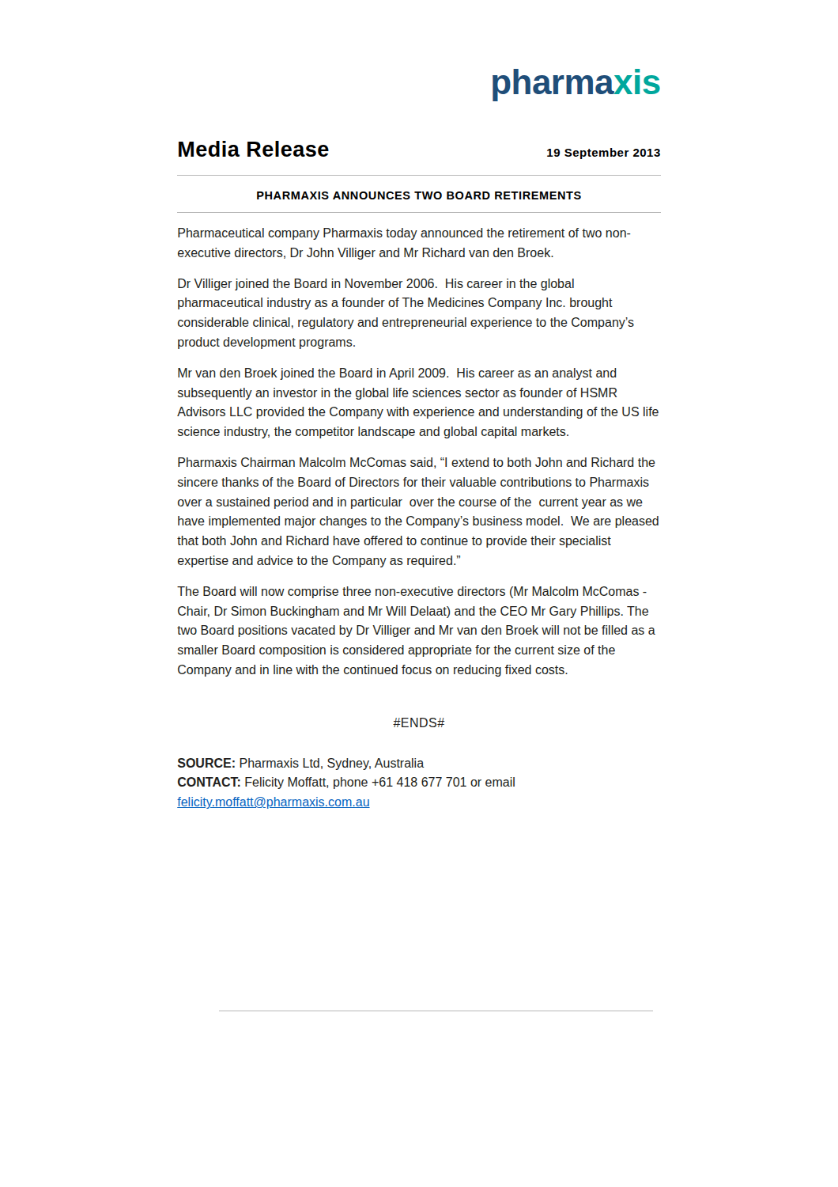pharm axis
Media Release
19 September 2013
PHARMAXIS ANNOUNCES TWO BOARD RETIREMENTS
Pharmaceutical company Pharmaxis today announced the retirement of two non-executive directors, Dr John Villiger and Mr Richard van den Broek.
Dr Villiger joined the Board in November 2006. His career in the global pharmaceutical industry as a founder of The Medicines Company Inc. brought considerable clinical, regulatory and entrepreneurial experience to the Company’s product development programs.
Mr van den Broek joined the Board in April 2009. His career as an analyst and subsequently an investor in the global life sciences sector as founder of HSMR Advisors LLC provided the Company with experience and understanding of the US life science industry, the competitor landscape and global capital markets.
Pharmaxis Chairman Malcolm McComas said, “I extend to both John and Richard the sincere thanks of the Board of Directors for their valuable contributions to Pharmaxis over a sustained period and in particular over the course of the current year as we have implemented major changes to the Company’s business model. We are pleased that both John and Richard have offered to continue to provide their specialist expertise and advice to the Company as required.”
The Board will now comprise three non-executive directors (Mr Malcolm McComas - Chair, Dr Simon Buckingham and Mr Will Delaat) and the CEO Mr Gary Phillips. The two Board positions vacated by Dr Villiger and Mr van den Broek will not be filled as a smaller Board composition is considered appropriate for the current size of the Company and in line with the continued focus on reducing fixed costs.
#ENDS#
SOURCE: Pharmaxis Ltd, Sydney, Australia
CONTACT: Felicity Moffatt, phone +61 418 677 701 or email felicity.moffatt@pharmaxis.com.au